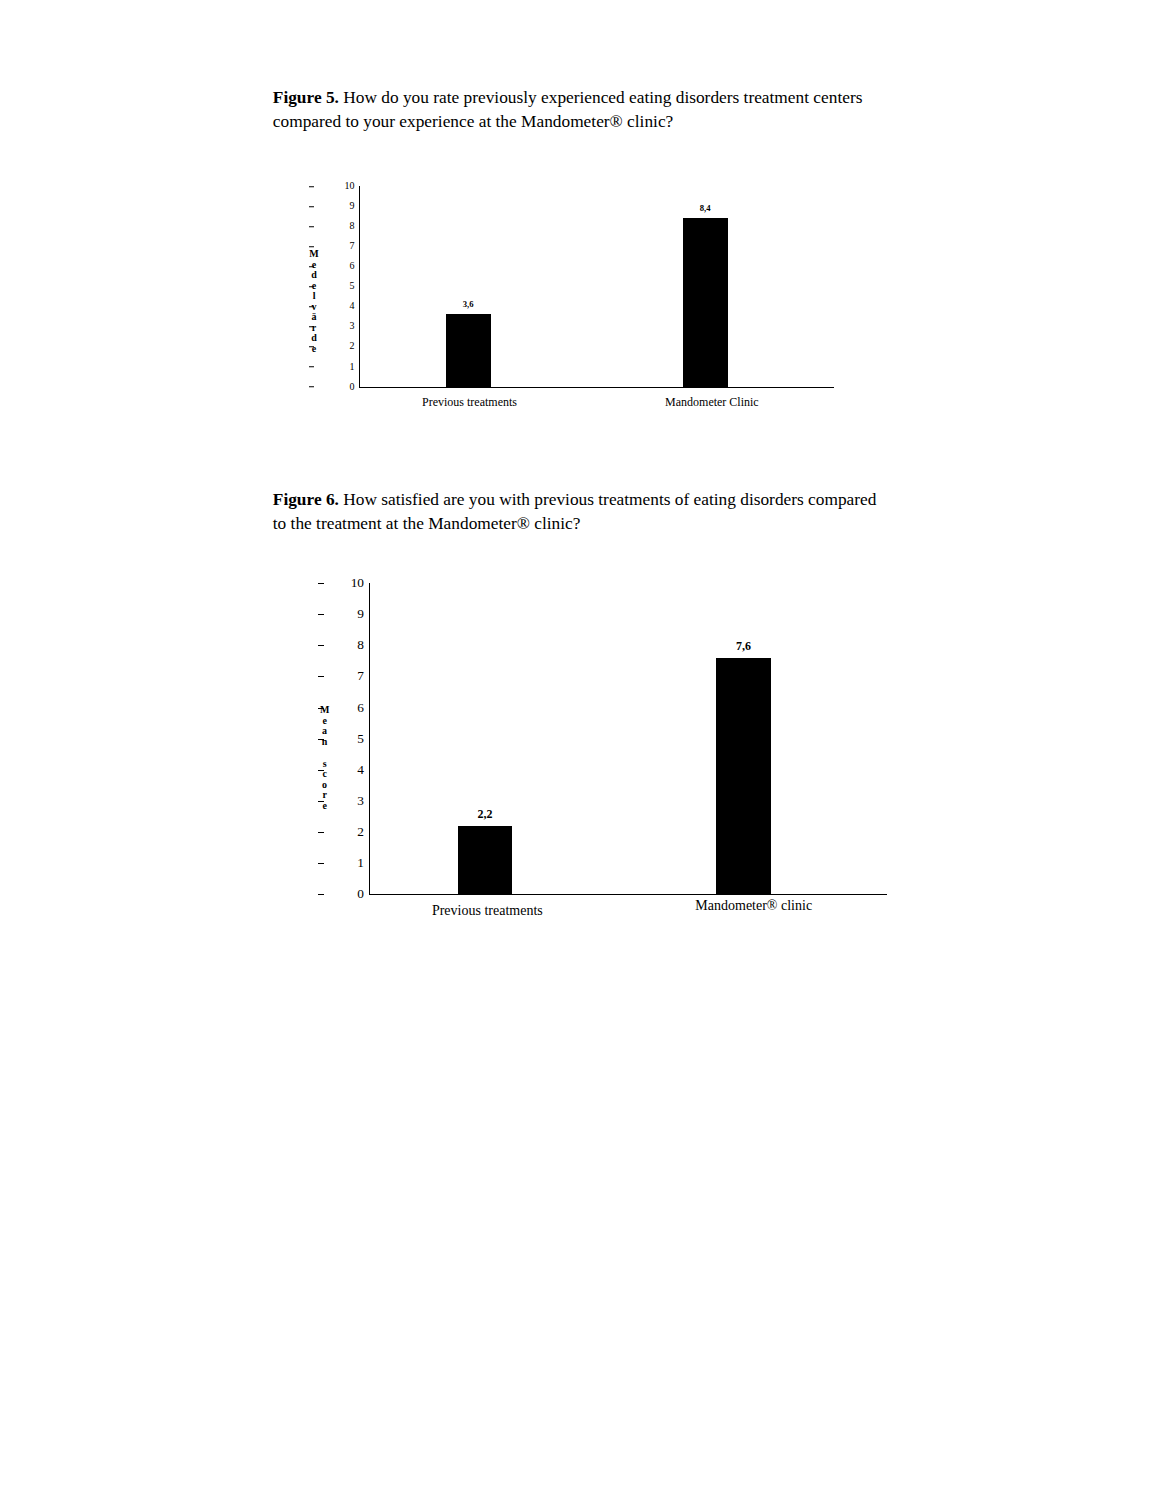Figure 5. How do you rate previously experienced eating disorders treatment centers compared to your experience at the Mandometer® clinic?
Medelvärde
10
9
8
7
6
5
4
3
2
1
0
3,6
8,4
Previous treatments Mandometer Clinic
Figure 6. How satisfied are you with previous treatments of eating disorders compared to the treatment at the Mandometer® clinic?
Mean score
10
9
8
7
6
5
4
3
2
1
0
2,2
7,6
Previous treatments Mandometer® clinic